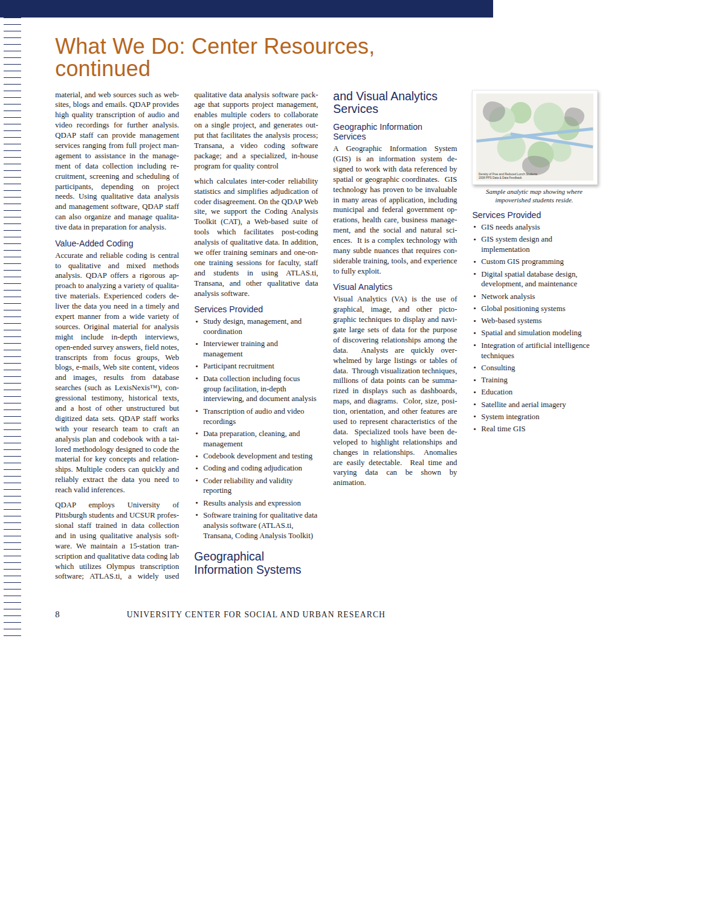What We Do: Center Resources, continued
material, and web sources such as websites, blogs and emails. QDAP provides high quality transcription of audio and video recordings for further analysis. QDAP staff can provide management services ranging from full project management to assistance in the management of data collection including recruitment, screening and scheduling of participants, depending on project needs. Using qualitative data analysis and management software, QDAP staff can also organize and manage qualitative data in preparation for analysis.
Value-Added Coding
Accurate and reliable coding is central to qualitative and mixed methods analysis. QDAP offers a rigorous approach to analyzing a variety of qualitative materials. Experienced coders deliver the data you need in a timely and expert manner from a wide variety of sources. Original material for analysis might include in-depth interviews, open-ended survey answers, field notes, transcripts from focus groups, Web blogs, e-mails, Web site content, videos and images, results from database searches (such as LexisNexis™), congressional testimony, historical texts, and a host of other unstructured but digitized data sets. QDAP staff works with your research team to craft an analysis plan and codebook with a tailored methodology designed to code the material for key concepts and relationships. Multiple coders can quickly and reliably extract the data you need to reach valid inferences.
QDAP employs University of Pittsburgh students and UCSUR professional staff trained in data collection and in using qualitative analysis software. We maintain a 15-station transcription and qualitative data coding lab which utilizes Olympus transcription software; ATLAS.ti, a widely used qualitative data analysis software package that supports project management, enables multiple coders to collaborate on a single project, and generates output that facilitates the analysis process; Transana, a video coding software package; and a specialized, in-house program for quality control
which calculates inter-coder reliability statistics and simplifies adjudication of coder disagreement. On the QDAP Web site, we support the Coding Analysis Toolkit (CAT), a Web-based suite of tools which facilitates post-coding analysis of qualitative data. In addition, we offer training seminars and one-on-one training sessions for faculty, staff and students in using ATLAS.ti, Transana, and other qualitative data analysis software.
Services Provided
Study design, management, and coordination
Interviewer training and management
Participant recruitment
Data collection including focus group facilitation, in-depth interviewing, and document analysis
Transcription of audio and video recordings
Data preparation, cleaning, and management
Codebook development and testing
Coding and coding adjudication
Coder reliability and validity reporting
Results analysis and expression
Software training for qualitative data analysis software (ATLAS.ti, Transana, Coding Analysis Toolkit)
Geographical Information Systems and Visual Analytics Services
Geographic Information Services
A Geographic Information System (GIS) is an information system designed to work with data referenced by spatial or geographic coordinates. GIS technology has proven to be invaluable in many areas of application, including municipal and federal government operations, health care, business management, and the social and natural sciences. It is a complex technology with many subtle nuances that requires considerable training, tools, and experience to fully exploit.
Visual Analytics
Visual Analytics (VA) is the use of graphical, image, and other pictographic techniques to display and navigate large sets of data for the purpose of discovering relationships among the data. Analysts are quickly overwhelmed by large listings or tables of data. Through visualization techniques, millions of data points can be summarized in displays such as dashboards, maps, and diagrams. Color, size, position, orientation, and other features are used to represent characteristics of the data. Specialized tools have been developed to highlight relationships and changes in relationships. Anomalies are easily detectable. Real time and varying data can be shown by animation.
Density of Free and Reduced Lunch Students
2008 PPS Data & Data Feedback
Sample analytic map showing where impoverished students reside.
Services Provided
GIS needs analysis
GIS system design and implementation
Custom GIS programming
Digital spatial database design, development, and maintenance
Network analysis
Global positioning systems
Web-based systems
Spatial and simulation modeling
Integration of artificial intelligence techniques
Consulting
Training
Education
Satellite and aerial imagery
System integration
Real time GIS
8
UNIVERSITY CENTER FOR SOCIAL AND URBAN RESEARCH